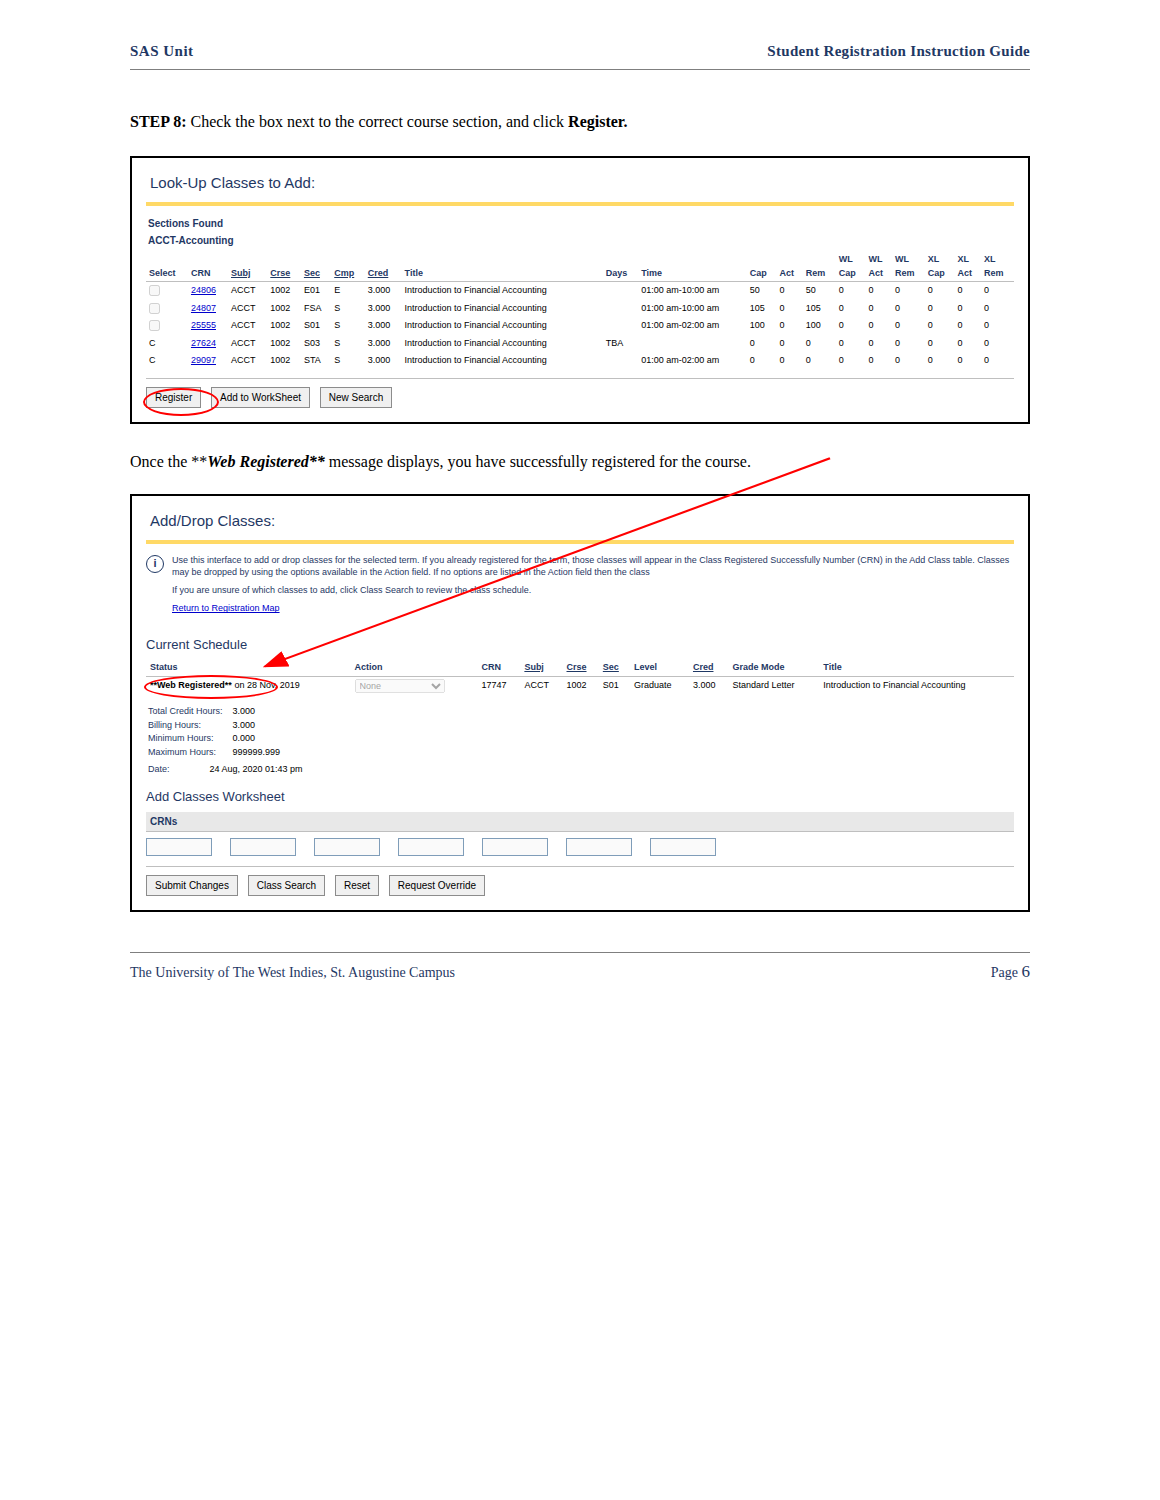SAS Unit
Student Registration Instruction Guide
STEP 8: Check the box next to the correct course section, and click Register.
Look-Up Classes to Add:
Sections Found
ACCT-Accounting
| Select | CRN | Subj | Crse | Sec | Cmp | Cred | Title | Days | Time | Cap | Act | Rem | WL Cap | WL Act | WL Rem | XL Cap | XL Act | XL Rem |
| --- | --- | --- | --- | --- | --- | --- | --- | --- | --- | --- | --- | --- | --- | --- | --- | --- | --- | --- |
| | 24806 | ACCT | 1002 | E01 | E | 3.000 | Introduction to Financial Accounting | | 01:00 am-10:00 am | 50 | 0 | 50 | 0 | 0 | 0 | 0 | 0 | 0 |
| | 24807 | ACCT | 1002 | FSA | S | 3.000 | Introduction to Financial Accounting | | 01:00 am-10:00 am | 105 | 0 | 105 | 0 | 0 | 0 | 0 | 0 | 0 |
| | 25555 | ACCT | 1002 | S01 | S | 3.000 | Introduction to Financial Accounting | | 01:00 am-02:00 am | 100 | 0 | 100 | 0 | 0 | 0 | 0 | 0 | 0 |
| C | 27624 | ACCT | 1002 | S03 | S | 3.000 | Introduction to Financial Accounting | TBA | | 0 | 0 | 0 | 0 | 0 | 0 | 0 | 0 | 0 |
| C | 29097 | ACCT | 1002 | STA | S | 3.000 | Introduction to Financial Accounting | | 01:00 am-02:00 am | 0 | 0 | 0 | 0 | 0 | 0 | 0 | 0 | 0 |
Register Add to WorkSheet New Search
Once the **Web Registered** message displays, you have successfully registered for the course.
Add/Drop Classes:
i
Use this interface to add or drop classes for the selected term. If you already registered for the term, those classes will appear in the Class Registered Successfully Number (CRN) in the Add Class table. Classes may be dropped by using the options available in the Action field. If no options are listed in the Action field then the class
If you are unsure of which classes to add, click Class Search to review the class schedule.
Return to Registration Map
Current Schedule
| Status | Action | CRN | Subj | Crse | Sec | Level | Cred | Grade Mode | Title |
| --- | --- | --- | --- | --- | --- | --- | --- | --- | --- |
| **Web Registered** on 28 Nov, 2019 | None | 17747 | ACCT | 1002 | S01 | Graduate | 3.000 | Standard Letter | Introduction to Financial Accounting |
| Total Credit Hours: | 3.000 |
| Billing Hours: | 3.000 |
| Minimum Hours: | 0.000 |
| Maximum Hours: | 999999.999 |
Date:24 Aug, 2020 01:43 pm
Add Classes Worksheet
CRNs
Submit Changes Class Search Reset Request Override
The University of The West Indies, St. Augustine Campus
Page 6